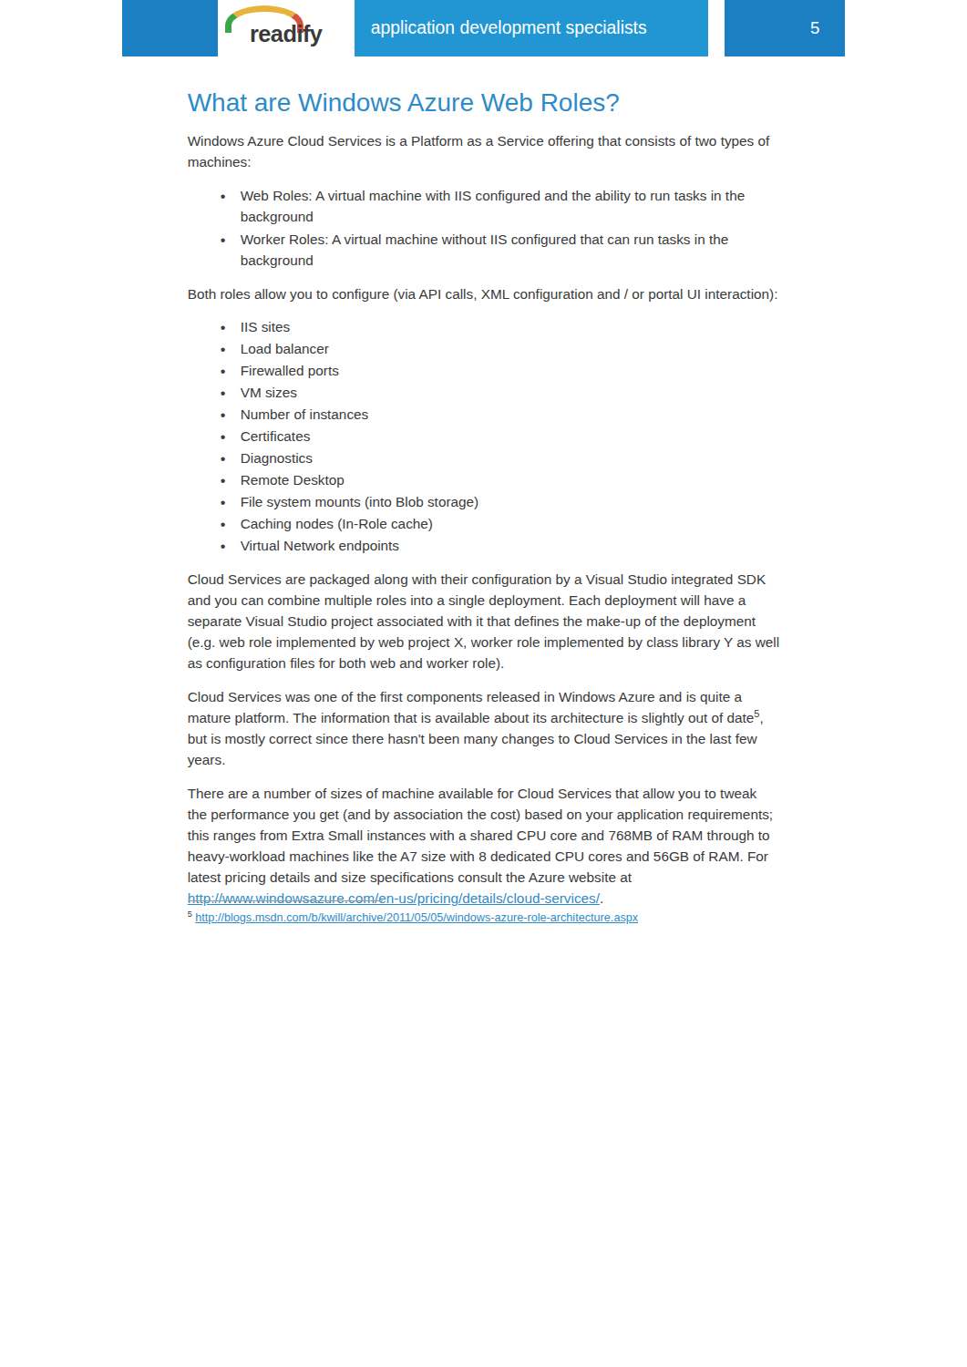readify
application development specialists
5
What are Windows Azure Web Roles?
Windows Azure Cloud Services is a Platform as a Service offering that consists of two types of machines:
Web Roles: A virtual machine with IIS configured and the ability to run tasks in the background
Worker Roles: A virtual machine without IIS configured that can run tasks in the background
Both roles allow you to configure (via API calls, XML configuration and / or portal UI interaction):
IIS sites
Load balancer
Firewalled ports
VM sizes
Number of instances
Certificates
Diagnostics
Remote Desktop
File system mounts (into Blob storage)
Caching nodes (In-Role cache)
Virtual Network endpoints
Cloud Services are packaged along with their configuration by a Visual Studio integrated SDK and you can combine multiple roles into a single deployment. Each deployment will have a separate Visual Studio project associated with it that defines the make-up of the deployment (e.g. web role implemented by web project X, worker role implemented by class library Y as well as configuration files for both web and worker role).
Cloud Services was one of the first components released in Windows Azure and is quite a mature platform. The information that is available about its architecture is slightly out of date5, but is mostly correct since there hasn't been many changes to Cloud Services in the last few years.
There are a number of sizes of machine available for Cloud Services that allow you to tweak the performance you get (and by association the cost) based on your application requirements; this ranges from Extra Small instances with a shared CPU core and 768MB of RAM through to heavy-workload machines like the A7 size with 8 dedicated CPU cores and 56GB of RAM. For latest pricing details and size specifications consult the Azure website at http://www.windowsazure.com/en-us/pricing/details/cloud-services/.
5 http://blogs.msdn.com/b/kwill/archive/2011/05/05/windows-azure-role-architecture.aspx